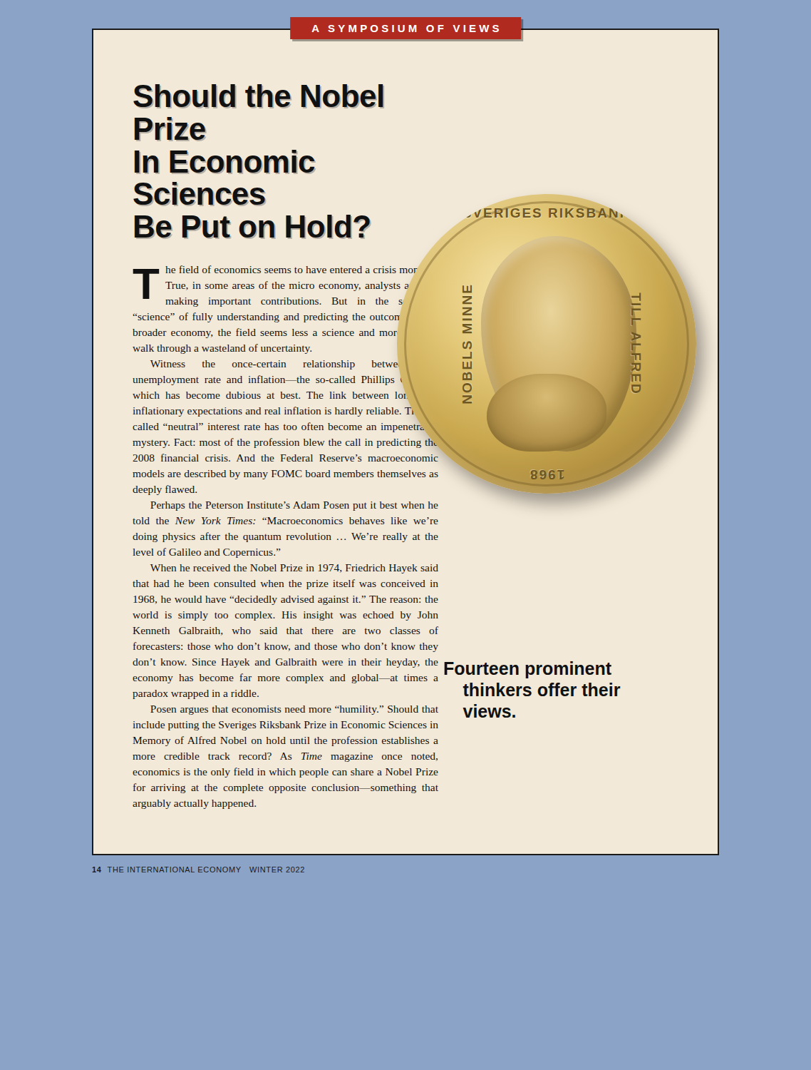A SYMPOSIUM OF VIEWS
Should the Nobel Prize
In Economic Sciences
Be Put on Hold?
SVERIGES RIKSBANK TILL ALFRED NOBELS MINNE 1968
The field of economics seems to have entered a crisis moment. True, in some areas of the micro economy, analysts are still making important contributions. But in the so-called “science” of fully understanding and predicting the outcome of the broader economy, the field seems less a science and more a blind walk through a wasteland of uncertainty.
Witness the once-certain relationship between the unemployment rate and inflation—the so-called Phillips Curve—which has become dubious at best. The link between long-term inflationary expectations and real inflation is hardly reliable. The so-called “neutral” interest rate has too often become an impenetrable mystery. Fact: most of the profession blew the call in predicting the 2008 financial crisis. And the Federal Reserve’s macroeconomic models are described by many FOMC board members themselves as deeply flawed.
Perhaps the Peterson Institute’s Adam Posen put it best when he told the New York Times: “Macroeconomics behaves like we’re doing physics after the quantum revolution … We’re really at the level of Galileo and Copernicus.”
When he received the Nobel Prize in 1974, Friedrich Hayek said that had he been consulted when the prize itself was conceived in 1968, he would have “decidedly advised against it.” The reason: the world is simply too complex. His insight was echoed by John Kenneth Galbraith, who said that there are two classes of forecasters: those who don’t know, and those who don’t know they don’t know. Since Hayek and Galbraith were in their heyday, the economy has become far more complex and global—at times a paradox wrapped in a riddle.
Posen argues that economists need more “humility.” Should that include putting the Sveriges Riksbank Prize in Economic Sciences in Memory of Alfred Nobel on hold until the profession establishes a more credible track record? As Time magazine once noted, economics is the only field in which people can share a Nobel Prize for arriving at the complete opposite conclusion—something that arguably actually happened.
Fourteen prominent thinkers offer their views.
14 THE INTERNATIONAL ECONOMY WINTER 2022